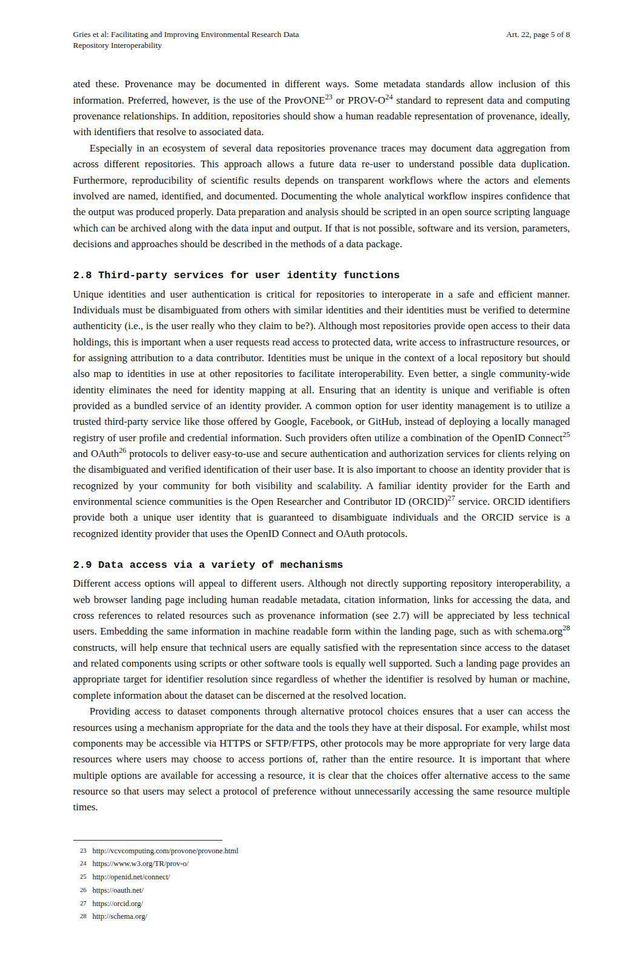Gries et al: Facilitating and Improving Environmental Research Data
Repository Interoperability
Art. 22, page 5 of 8
ated these. Provenance may be documented in different ways. Some metadata standards allow inclusion of this information. Preferred, however, is the use of the ProvONE23 or PROV-O24 standard to represent data and computing provenance relationships. In addition, repositories should show a human readable representation of provenance, ideally, with identifiers that resolve to associated data.
Especially in an ecosystem of several data repositories provenance traces may document data aggregation from across different repositories. This approach allows a future data re-user to understand possible data duplication. Furthermore, reproducibility of scientific results depends on transparent workflows where the actors and elements involved are named, identified, and documented. Documenting the whole analytical workflow inspires confidence that the output was produced properly. Data preparation and analysis should be scripted in an open source scripting language which can be archived along with the data input and output. If that is not possible, software and its version, parameters, decisions and approaches should be described in the methods of a data package.
2.8 Third-party services for user identity functions
Unique identities and user authentication is critical for repositories to interoperate in a safe and efficient manner. Individuals must be disambiguated from others with similar identities and their identities must be verified to determine authenticity (i.e., is the user really who they claim to be?). Although most repositories provide open access to their data holdings, this is important when a user requests read access to protected data, write access to infrastructure resources, or for assigning attribution to a data contributor. Identities must be unique in the context of a local repository but should also map to identities in use at other repositories to facilitate interoperability. Even better, a single community-wide identity eliminates the need for identity mapping at all. Ensuring that an identity is unique and verifiable is often provided as a bundled service of an identity provider. A common option for user identity management is to utilize a trusted third-party service like those offered by Google, Facebook, or GitHub, instead of deploying a locally managed registry of user profile and credential information. Such providers often utilize a combination of the OpenID Connect25 and OAuth26 protocols to deliver easy-to-use and secure authentication and authorization services for clients relying on the disambiguated and verified identification of their user base. It is also important to choose an identity provider that is recognized by your community for both visibility and scalability. A familiar identity provider for the Earth and environmental science communities is the Open Researcher and Contributor ID (ORCID)27 service. ORCID identifiers provide both a unique user identity that is guaranteed to disambiguate individuals and the ORCID service is a recognized identity provider that uses the OpenID Connect and OAuth protocols.
2.9 Data access via a variety of mechanisms
Different access options will appeal to different users. Although not directly supporting repository interoperability, a web browser landing page including human readable metadata, citation information, links for accessing the data, and cross references to related resources such as provenance information (see 2.7) will be appreciated by less technical users. Embedding the same information in machine readable form within the landing page, such as with schema.org28 constructs, will help ensure that technical users are equally satisfied with the representation since access to the dataset and related components using scripts or other software tools is equally well supported. Such a landing page provides an appropriate target for identifier resolution since regardless of whether the identifier is resolved by human or machine, complete information about the dataset can be discerned at the resolved location.
Providing access to dataset components through alternative protocol choices ensures that a user can access the resources using a mechanism appropriate for the data and the tools they have at their disposal. For example, whilst most components may be accessible via HTTPS or SFTP/FTPS, other protocols may be more appropriate for very large data resources where users may choose to access portions of, rather than the entire resource. It is important that where multiple options are available for accessing a resource, it is clear that the choices offer alternative access to the same resource so that users may select a protocol of preference without unnecessarily accessing the same resource multiple times.
23 http://vcvcomputing.com/provone/provone.html
24 https://www.w3.org/TR/prov-o/
25 http://openid.net/connect/
26 https://oauth.net/
27 https://orcid.org/
28 http://schema.org/